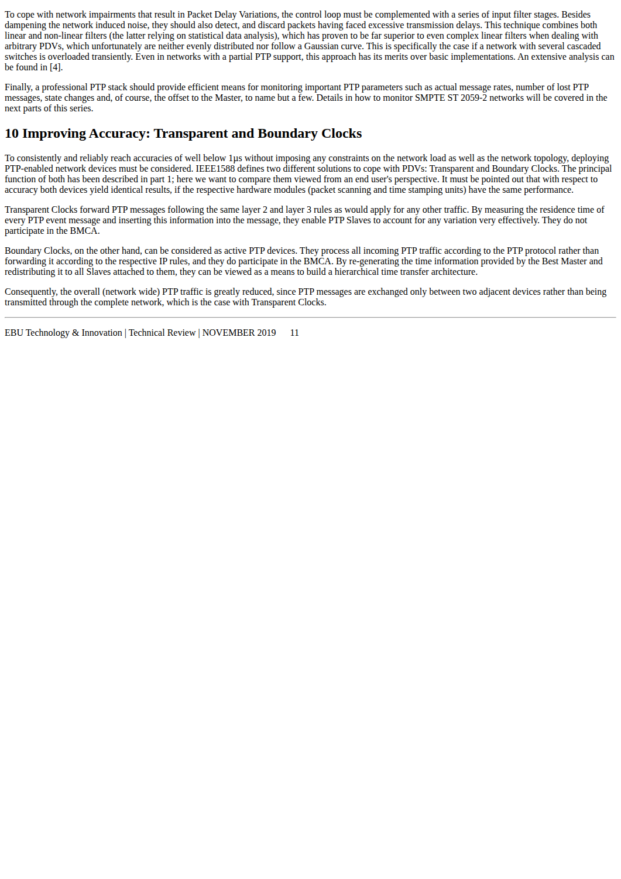To cope with network impairments that result in Packet Delay Variations, the control loop must be complemented with a series of input filter stages. Besides dampening the network induced noise, they should also detect, and discard packets having faced excessive transmission delays. This technique combines both linear and non-linear filters (the latter relying on statistical data analysis), which has proven to be far superior to even complex linear filters when dealing with arbitrary PDVs, which unfortunately are neither evenly distributed nor follow a Gaussian curve. This is specifically the case if a network with several cascaded switches is overloaded transiently. Even in networks with a partial PTP support, this approach has its merits over basic implementations. An extensive analysis can be found in [4].
Finally, a professional PTP stack should provide efficient means for monitoring important PTP parameters such as actual message rates, number of lost PTP messages, state changes and, of course, the offset to the Master, to name but a few. Details in how to monitor SMPTE ST 2059-2 networks will be covered in the next parts of this series.
10 Improving Accuracy: Transparent and Boundary Clocks
To consistently and reliably reach accuracies of well below 1µs without imposing any constraints on the network load as well as the network topology, deploying PTP-enabled network devices must be considered. IEEE1588 defines two different solutions to cope with PDVs: Transparent and Boundary Clocks. The principal function of both has been described in part 1; here we want to compare them viewed from an end user's perspective. It must be pointed out that with respect to accuracy both devices yield identical results, if the respective hardware modules (packet scanning and time stamping units) have the same performance.
Transparent Clocks forward PTP messages following the same layer 2 and layer 3 rules as would apply for any other traffic. By measuring the residence time of every PTP event message and inserting this information into the message, they enable PTP Slaves to account for any variation very effectively. They do not participate in the BMCA.
Boundary Clocks, on the other hand, can be considered as active PTP devices. They process all incoming PTP traffic according to the PTP protocol rather than forwarding it according to the respective IP rules, and they do participate in the BMCA. By re-generating the time information provided by the Best Master and redistributing it to all Slaves attached to them, they can be viewed as a means to build a hierarchical time transfer architecture.
Consequently, the overall (network wide) PTP traffic is greatly reduced, since PTP messages are exchanged only between two adjacent devices rather than being transmitted through the complete network, which is the case with Transparent Clocks.
EBU Technology & Innovation | Technical Review | NOVEMBER 2019 11